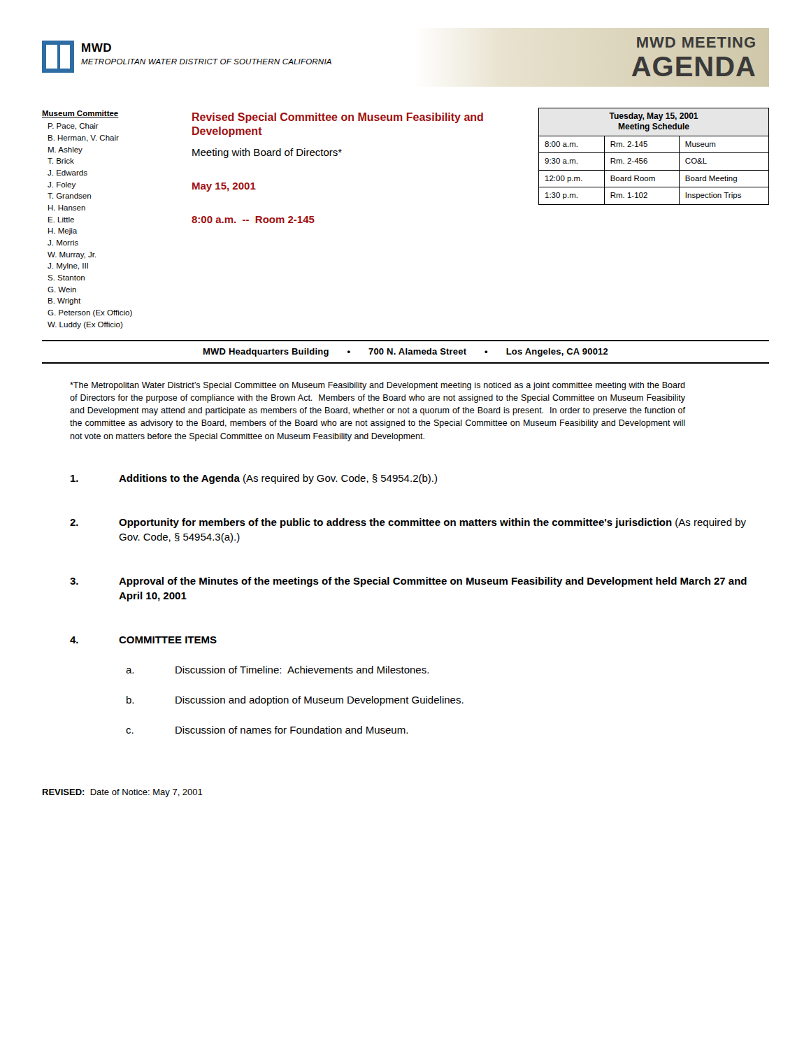MWD
METROPOLITAN WATER DISTRICT OF SOUTHERN CALIFORNIA
MWD MEETING
AGENDA
Museum Committee
P. Pace, Chair
B. Herman, V. Chair
M. Ashley
T. Brick
J. Edwards
J. Foley
T. Grandsen
H. Hansen
E. Little
H. Mejia
J. Morris
W. Murray, Jr.
J. Mylne, III
S. Stanton
G. Wein
B. Wright
G. Peterson (Ex Officio)
W. Luddy (Ex Officio)
Revised Special Committee on Museum Feasibility and Development
Meeting with Board of Directors*
May 15, 2001
8:00 a.m. -- Room 2-145
| Tuesday, May 15, 2001 Meeting Schedule |
| --- |
| 8:00 a.m. | Rm. 2-145 | Museum |
| 9:30 a.m. | Rm. 2-456 | CO&L |
| 12:00 p.m. | Board Room | Board Meeting |
| 1:30 p.m. | Rm. 1-102 | Inspection Trips |
MWD Headquarters Building • 700 N. Alameda Street • Los Angeles, CA 90012
*The Metropolitan Water District’s Special Committee on Museum Feasibility and Development meeting is noticed as a joint committee meeting with the Board of Directors for the purpose of compliance with the Brown Act. Members of the Board who are not assigned to the Special Committee on Museum Feasibility and Development may attend and participate as members of the Board, whether or not a quorum of the Board is present. In order to preserve the function of the committee as advisory to the Board, members of the Board who are not assigned to the Special Committee on Museum Feasibility and Development will not vote on matters before the Special Committee on Museum Feasibility and Development.
Additions to the Agenda (As required by Gov. Code, § 54954.2(b).)
Opportunity for members of the public to address the committee on matters within the committee's jurisdiction (As required by Gov. Code, § 54954.3(a).)
Approval of the Minutes of the meetings of the Special Committee on Museum Feasibility and Development held March 27 and April 10, 2001
COMMITTEE ITEMS
Discussion of Timeline: Achievements and Milestones.
Discussion and adoption of Museum Development Guidelines.
Discussion of names for Foundation and Museum.
REVISED: Date of Notice: May 7, 2001